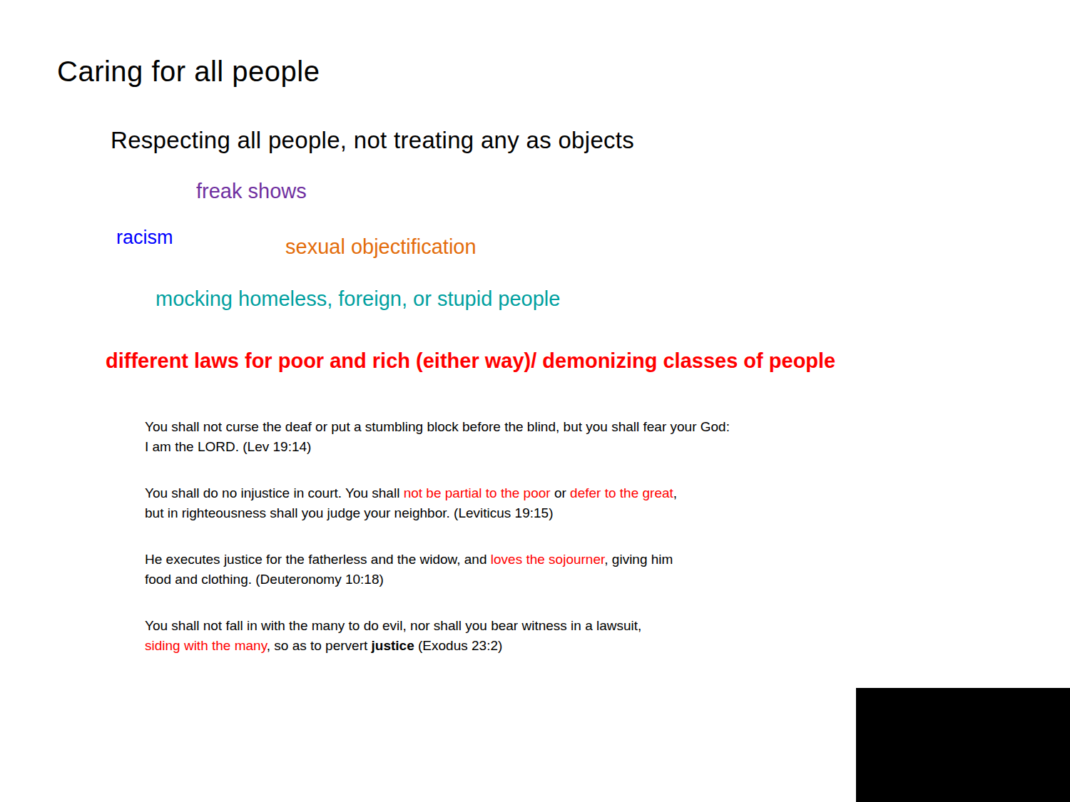Caring for all people
Respecting all people, not treating any as objects
freak shows
racism
sexual objectification
mocking homeless, foreign, or stupid people
different laws for poor and rich (either way)/ demonizing classes of people
You shall not curse the deaf or put a stumbling block before the blind, but you shall fear your God:
I am the LORD. (Lev 19:14)
You shall do no injustice in court. You shall not be partial to the poor or defer to the great,
but in righteousness shall you judge your neighbor. (Leviticus 19:15)
He executes justice for the fatherless and the widow, and loves the sojourner, giving him
food and clothing. (Deuteronomy 10:18)
You shall not fall in with the many to do evil, nor shall you bear witness in a lawsuit,
siding with the many, so as to pervert justice (Exodus 23:2)